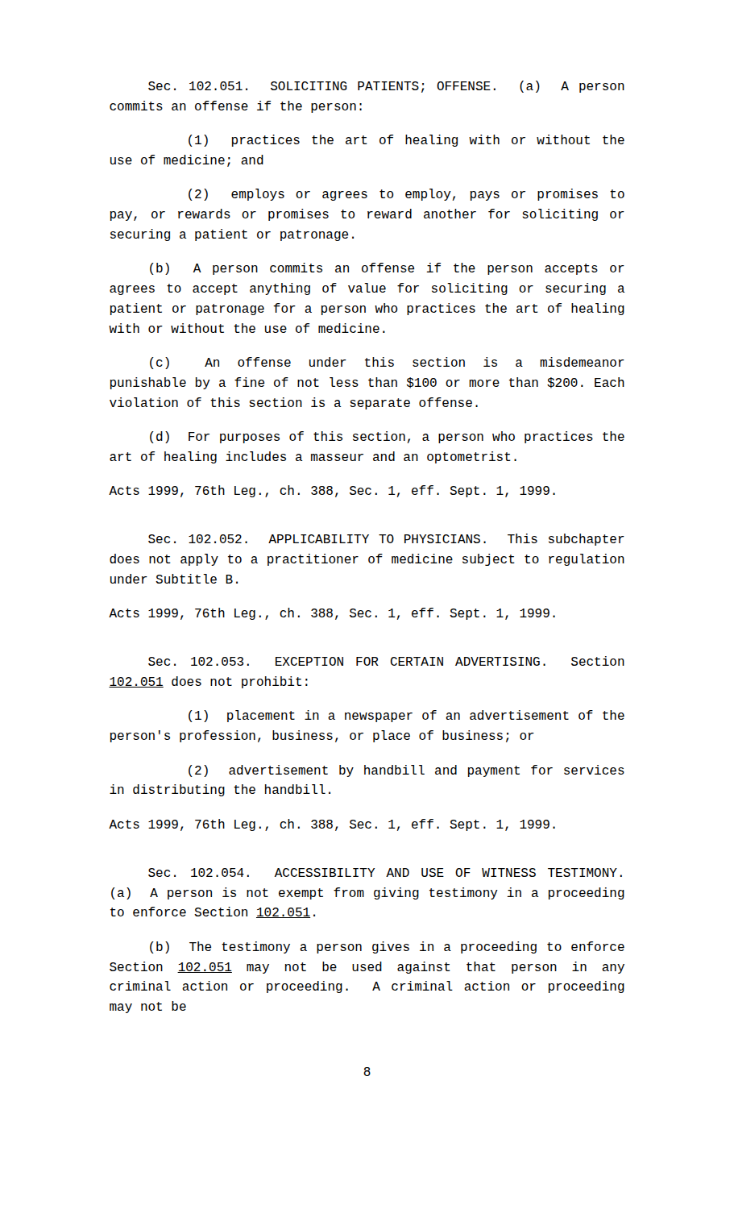Sec. 102.051. SOLICITING PATIENTS; OFFENSE. (a) A person commits an offense if the person:
(1) practices the art of healing with or without the use of medicine; and
(2) employs or agrees to employ, pays or promises to pay, or rewards or promises to reward another for soliciting or securing a patient or patronage.
(b) A person commits an offense if the person accepts or agrees to accept anything of value for soliciting or securing a patient or patronage for a person who practices the art of healing with or without the use of medicine.
(c) An offense under this section is a misdemeanor punishable by a fine of not less than $100 or more than $200. Each violation of this section is a separate offense.
(d) For purposes of this section, a person who practices the art of healing includes a masseur and an optometrist.
Acts 1999, 76th Leg., ch. 388, Sec. 1, eff. Sept. 1, 1999.
Sec. 102.052. APPLICABILITY TO PHYSICIANS. This subchapter does not apply to a practitioner of medicine subject to regulation under Subtitle B.
Acts 1999, 76th Leg., ch. 388, Sec. 1, eff. Sept. 1, 1999.
Sec. 102.053. EXCEPTION FOR CERTAIN ADVERTISING. Section 102.051 does not prohibit:
(1) placement in a newspaper of an advertisement of the person's profession, business, or place of business; or
(2) advertisement by handbill and payment for services in distributing the handbill.
Acts 1999, 76th Leg., ch. 388, Sec. 1, eff. Sept. 1, 1999.
Sec. 102.054. ACCESSIBILITY AND USE OF WITNESS TESTIMONY. (a) A person is not exempt from giving testimony in a proceeding to enforce Section 102.051.
(b) The testimony a person gives in a proceeding to enforce Section 102.051 may not be used against that person in any criminal action or proceeding. A criminal action or proceeding may not be
8